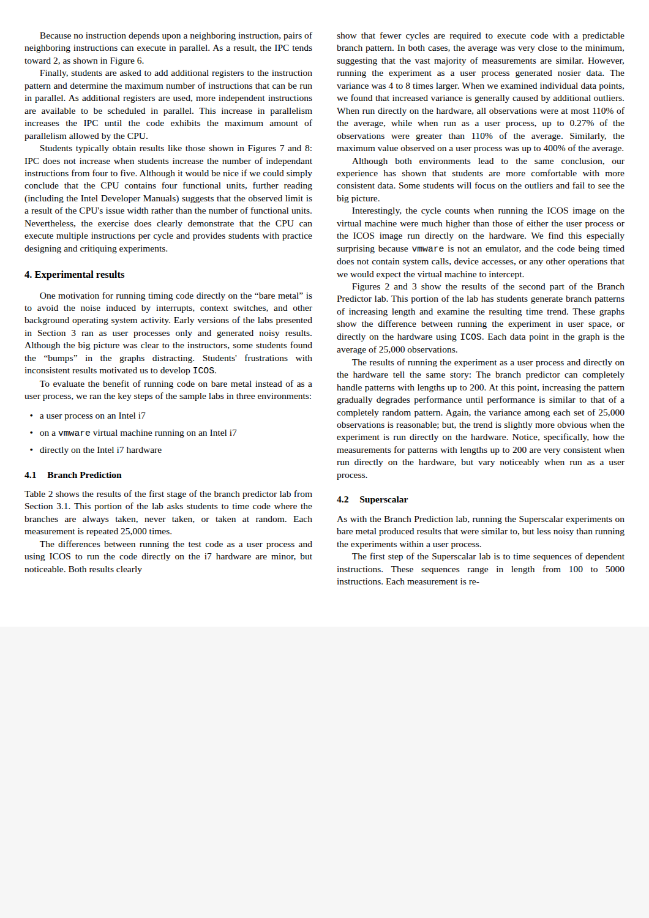Because no instruction depends upon a neighboring instruction, pairs of neighboring instructions can execute in parallel. As a result, the IPC tends toward 2, as shown in Figure 6.
Finally, students are asked to add additional registers to the instruction pattern and determine the maximum number of instructions that can be run in parallel. As additional registers are used, more independent instructions are available to be scheduled in parallel. This increase in parallelism increases the IPC until the code exhibits the maximum amount of parallelism allowed by the CPU.
Students typically obtain results like those shown in Figures 7 and 8: IPC does not increase when students increase the number of independant instructions from four to five. Although it would be nice if we could simply conclude that the CPU contains four functional units, further reading (including the Intel Developer Manuals) suggests that the observed limit is a result of the CPU's issue width rather than the number of functional units. Nevertheless, the exercise does clearly demonstrate that the CPU can execute multiple instructions per cycle and provides students with practice designing and critiquing experiments.
4. Experimental results
One motivation for running timing code directly on the “bare metal” is to avoid the noise induced by interrupts, context switches, and other background operating system activity. Early versions of the labs presented in Section 3 ran as user processes only and generated noisy results. Although the big picture was clear to the instructors, some students found the “bumps” in the graphs distracting. Students' frustrations with inconsistent results motivated us to develop ICOS.
To evaluate the benefit of running code on bare metal instead of as a user process, we ran the key steps of the sample labs in three environments:
a user process on an Intel i7
on a vmware virtual machine running on an Intel i7
directly on the Intel i7 hardware
4.1 Branch Prediction
Table 2 shows the results of the first stage of the branch predictor lab from Section 3.1. This portion of the lab asks students to time code where the branches are always taken, never taken, or taken at random. Each measurement is repeated 25,000 times.
The differences between running the test code as a user process and using ICOS to run the code directly on the i7 hardware are minor, but noticeable. Both results clearly
show that fewer cycles are required to execute code with a predictable branch pattern. In both cases, the average was very close to the minimum, suggesting that the vast majority of measurements are similar. However, running the experiment as a user process generated nosier data. The variance was 4 to 8 times larger. When we examined individual data points, we found that increased variance is generally caused by additional outliers. When run directly on the hardware, all observations were at most 110% of the average, while when run as a user process, up to 0.27% of the observations were greater than 110% of the average. Similarly, the maximum value observed on a user process was up to 400% of the average.
Although both environments lead to the same conclusion, our experience has shown that students are more comfortable with more consistent data. Some students will focus on the outliers and fail to see the big picture.
Interestingly, the cycle counts when running the ICOS image on the virtual machine were much higher than those of either the user process or the ICOS image run directly on the hardware. We find this especially surprising because vmware is not an emulator, and the code being timed does not contain system calls, device accesses, or any other operations that we would expect the virtual machine to intercept.
Figures 2 and 3 show the results of the second part of the Branch Predictor lab. This portion of the lab has students generate branch patterns of increasing length and examine the resulting time trend. These graphs show the difference between running the experiment in user space, or directly on the hardware using ICOS. Each data point in the graph is the average of 25,000 observations.
The results of running the experiment as a user process and directly on the hardware tell the same story: The branch predictor can completely handle patterns with lengths up to 200. At this point, increasing the pattern gradually degrades performance until performance is similar to that of a completely random pattern. Again, the variance among each set of 25,000 observations is reasonable; but, the trend is slightly more obvious when the experiment is run directly on the hardware. Notice, specifically, how the measurements for patterns with lengths up to 200 are very consistent when run directly on the hardware, but vary noticeably when run as a user process.
4.2 Superscalar
As with the Branch Prediction lab, running the Superscalar experiments on bare metal produced results that were similar to, but less noisy than running the experiments within a user process.
The first step of the Superscalar lab is to time sequences of dependent instructions. These sequences range in length from 100 to 5000 instructions. Each measurement is re-